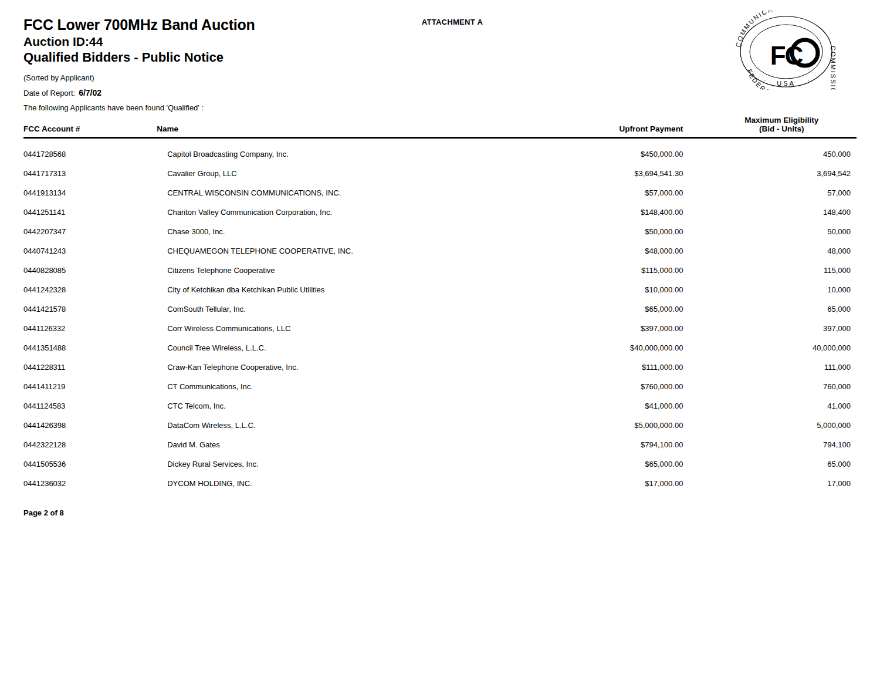ATTACHMENT A
COMMUNICATIONS FEDERAL USA · · FC COMMISSION
FCC Lower 700MHz Band Auction
Auction ID: 44
Qualified Bidders - Public Notice
(Sorted by Applicant)
Date of Report:6/7/02
The following Applicants have been found 'Qualified' :
| FCC Account # | Name | Upfront Payment | Maximum Eligibility (Bid - Units) |
| --- | --- | --- | --- |
| 0441728568 | Capitol Broadcasting Company, Inc. | $450,000.00 | 450,000 |
| 0441717313 | Cavalier Group, LLC | $3,694,541.30 | 3,694,542 |
| 0441913134 | CENTRAL WISCONSIN COMMUNICATIONS, INC. | $57,000.00 | 57,000 |
| 0441251141 | Chariton Valley Communication Corporation, Inc. | $148,400.00 | 148,400 |
| 0442207347 | Chase 3000, Inc. | $50,000.00 | 50,000 |
| 0440741243 | CHEQUAMEGON TELEPHONE COOPERATIVE, INC. | $48,000.00 | 48,000 |
| 0440828085 | Citizens Telephone Cooperative | $115,000.00 | 115,000 |
| 0441242328 | City of Ketchikan dba Ketchikan Public Utilities | $10,000.00 | 10,000 |
| 0441421578 | ComSouth Tellular, Inc. | $65,000.00 | 65,000 |
| 0441126332 | Corr Wireless Communications, LLC | $397,000.00 | 397,000 |
| 0441351488 | Council Tree Wireless, L.L.C. | $40,000,000.00 | 40,000,000 |
| 0441228311 | Craw-Kan Telephone Cooperative, Inc. | $111,000.00 | 111,000 |
| 0441411219 | CT Communications, Inc. | $760,000.00 | 760,000 |
| 0441124583 | CTC Telcom, Inc. | $41,000.00 | 41,000 |
| 0441426398 | DataCom Wireless, L.L.C. | $5,000,000.00 | 5,000,000 |
| 0442322128 | David M. Gates | $794,100.00 | 794,100 |
| 0441505536 | Dickey Rural Services, Inc. | $65,000.00 | 65,000 |
| 0441236032 | DYCOM HOLDING, INC. | $17,000.00 | 17,000 |
Page 2 of 8